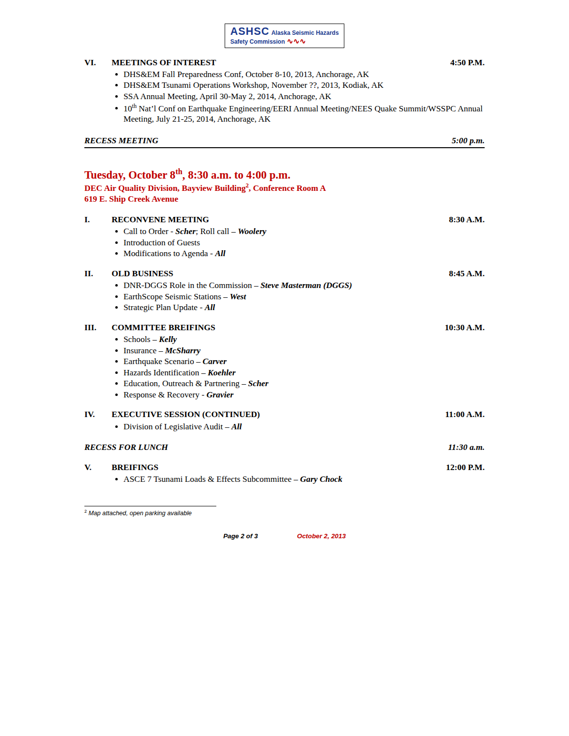ASHSC Alaska Seismic Hazards
Safety Commission ∿∿∿
VI. Meetings of Interest 4:50 p.m.
DHS&EM Fall Preparedness Conf, October 8-10, 2013, Anchorage, AK
DHS&EM Tsunami Operations Workshop, November ??, 2013, Kodiak, AK
SSA Annual Meeting, April 30-May 2, 2014, Anchorage, AK
10th Nat’l Conf on Earthquake Engineering/EERI Annual Meeting/NEES Quake Summit/WSSPC Annual Meeting, July 21-25, 2014, Anchorage, AK
RECESS MEETING 5:00 p.m.
Tuesday, October 8th, 8:30 a.m. to 4:00 p.m.
DEC Air Quality Division, Bayview Building2, Conference Room A
619 E. Ship Creek Avenue
I. Reconvene Meeting 8:30 a.m.
Call to Order - Scher; Roll call – Woolery
Introduction of Guests
Modifications to Agenda - All
II. Old Business 8:45 a.m.
DNR-DGGS Role in the Commission – Steve Masterman (DGGS)
EarthScope Seismic Stations – West
Strategic Plan Update - All
III. Committee Breifings 10:30 a.m.
Schools – Kelly
Insurance – McSharry
Earthquake Scenario – Carver
Hazards Identification – Koehler
Education, Outreach & Partnering – Scher
Response & Recovery - Gravier
IV. Executive Session (Continued) 11:00 a.m.
Division of Legislative Audit – All
RECESS FOR LUNCH 11:30 a.m.
V. Breifings 12:00 p.m.
ASCE 7 Tsunami Loads & Effects Subcommittee – Gary Chock
2 Map attached, open parking available
Page 2 of 3 October 2, 2013